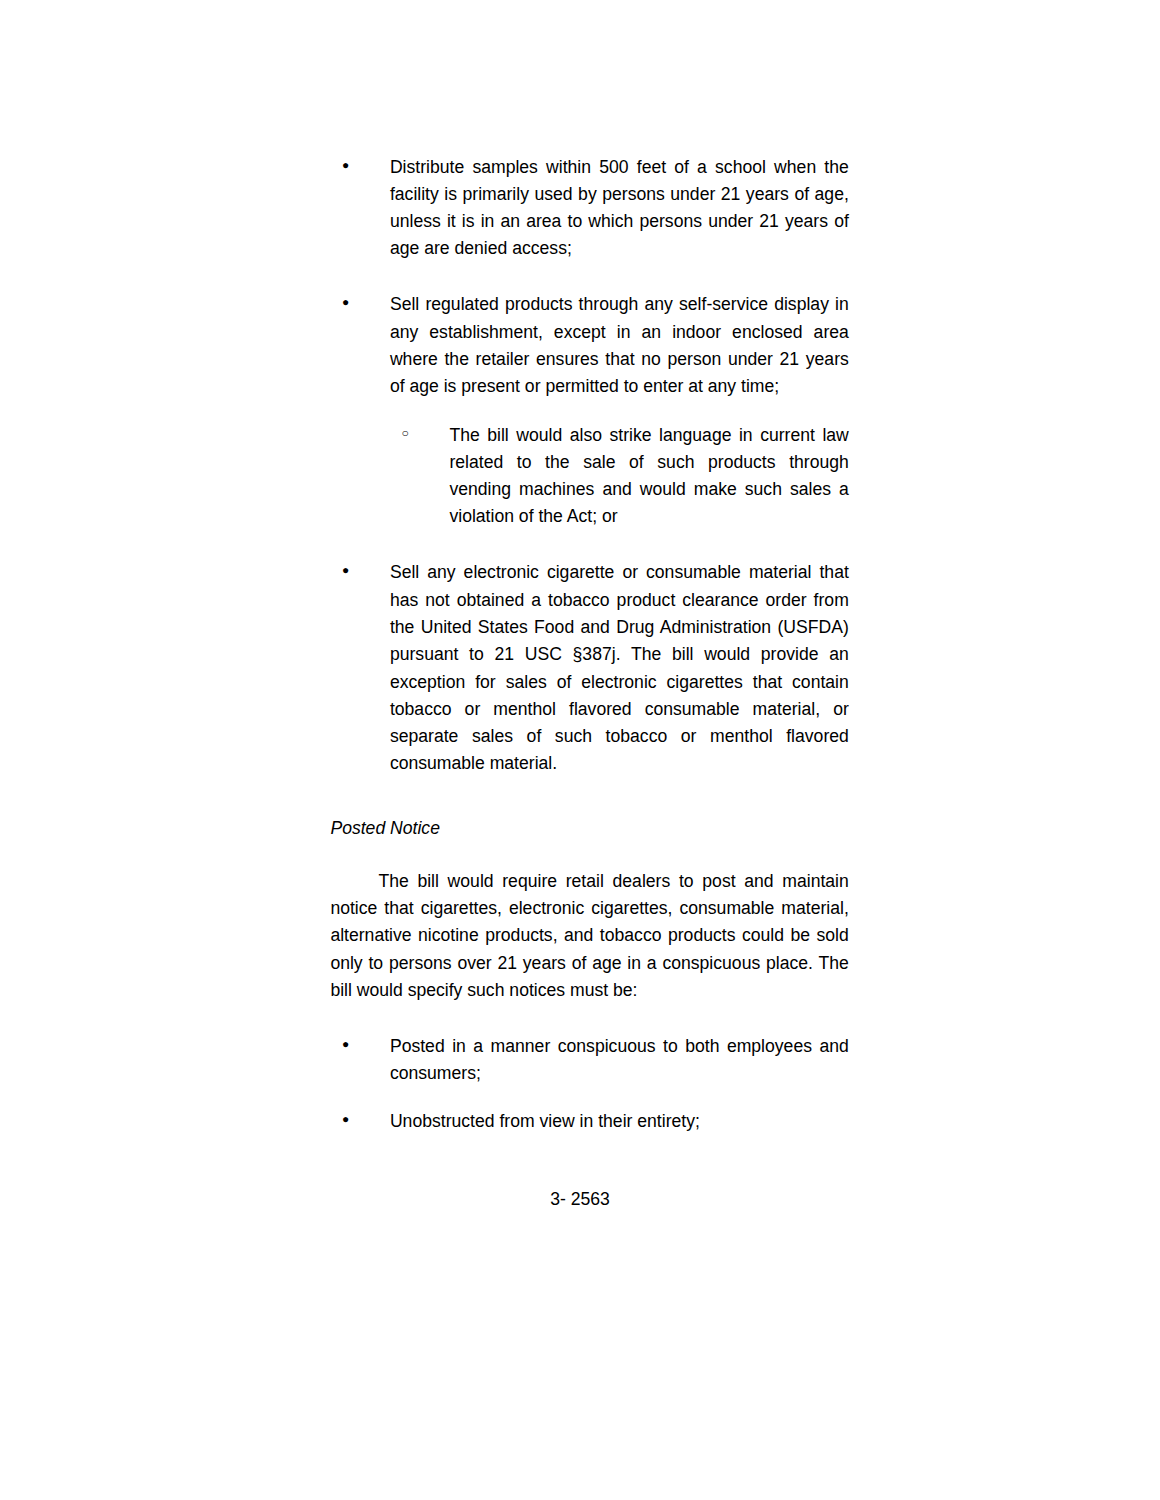Distribute samples within 500 feet of a school when the facility is primarily used by persons under 21 years of age, unless it is in an area to which persons under 21 years of age are denied access;
Sell regulated products through any self-service display in any establishment, except in an indoor enclosed area where the retailer ensures that no person under 21 years of age is present or permitted to enter at any time;
The bill would also strike language in current law related to the sale of such products through vending machines and would make such sales a violation of the Act; or
Sell any electronic cigarette or consumable material that has not obtained a tobacco product clearance order from the United States Food and Drug Administration (USFDA) pursuant to 21 USC §387j. The bill would provide an exception for sales of electronic cigarettes that contain tobacco or menthol flavored consumable material, or separate sales of such tobacco or menthol flavored consumable material.
Posted Notice
The bill would require retail dealers to post and maintain notice that cigarettes, electronic cigarettes, consumable material, alternative nicotine products, and tobacco products could be sold only to persons over 21 years of age in a conspicuous place. The bill would specify such notices must be:
Posted in a manner conspicuous to both employees and consumers;
Unobstructed from view in their entirety;
3- 2563